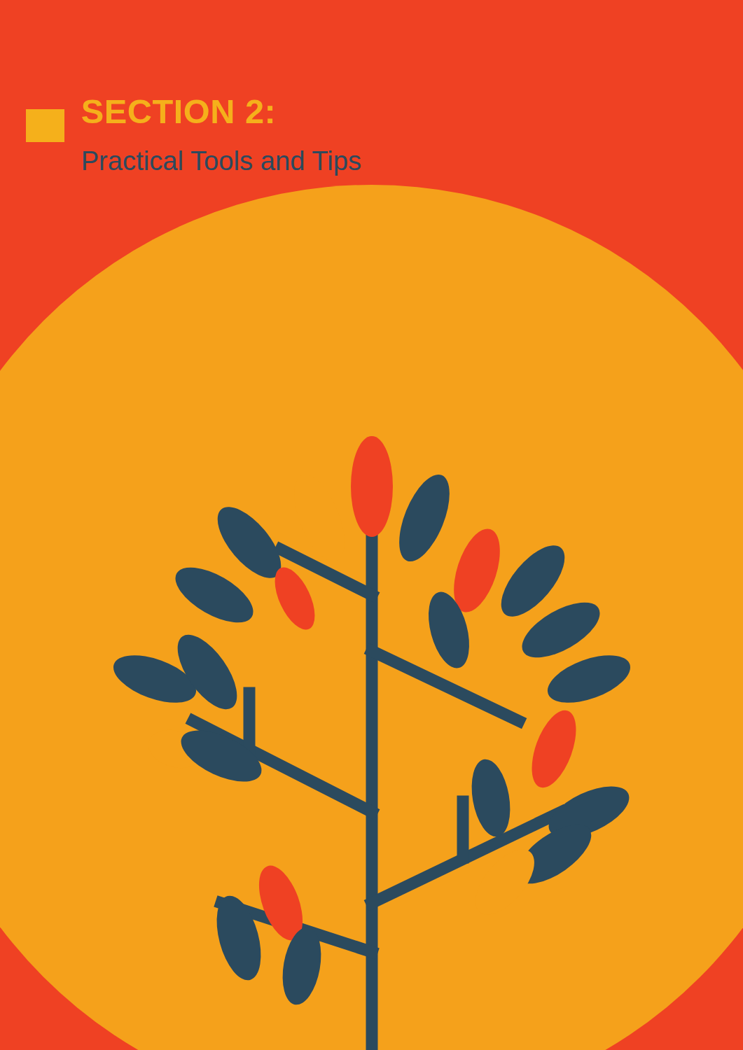Section 2:
Practical Tools and Tips